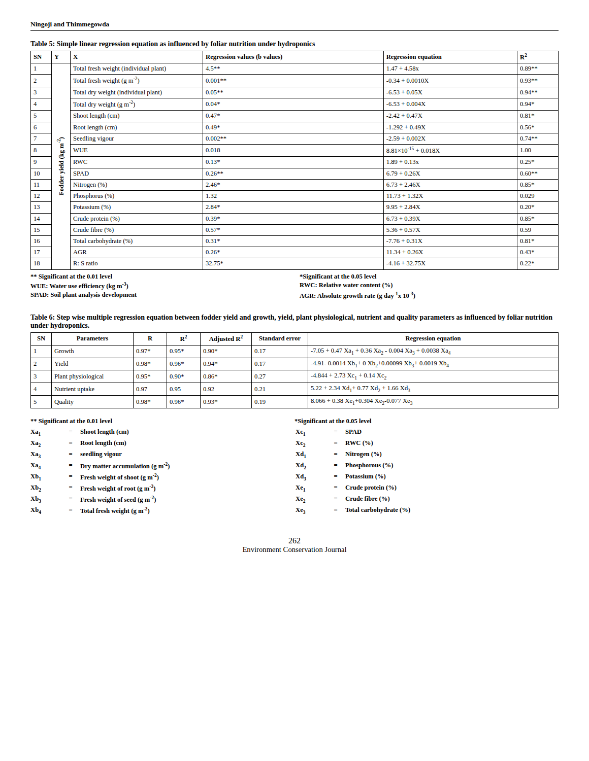Ningoji and Thimmegowda
Table 5: Simple linear regression equation as influenced by foliar nutrition under hydroponics
| SN | Y | X | Regression values (b values) | Regression equation | R 2 |
| --- | --- | --- | --- | --- | --- |
| 1 | Fodder yield (kg m -2 ) | Total fresh weight (individual plant) | 4.5** | 1.47 + 4.58x | 0.89** |
| 2 | Total fresh weight (g m -2 ) | 0.001** | -0.34 + 0.0010X | 0.93** |
| 3 | Total dry weight (individual plant) | 0.05** | -6.53 + 0.05X | 0.94** |
| 4 | Total dry weight (g m -2 ) | 0.04* | -6.53 + 0.004X | 0.94* |
| 5 | Shoot length (cm) | 0.47* | -2.42 + 0.47X | 0.81* |
| 6 | Root length (cm) | 0.49* | -1.292 + 0.49X | 0.56* |
| 7 | Seedling vigour | 0.002** | -2.59 + 0.002X | 0.74** |
| 8 | WUE | 0.018 | 8.81×10 -15 + 0.018X | 1.00 |
| 9 | RWC | 0.13* | 1.89 + 0.13x | 0.25* |
| 10 | SPAD | 0.26** | 6.79 + 0.26X | 0.60** |
| 11 | Nitrogen (%) | 2.46* | 6.73 + 2.46X | 0.85* |
| 12 | Phosphorus (%) | 1.32 | 11.73 + 1.32X | 0.029 |
| 13 | Potassium (%) | 2.84* | 9.95 + 2.84X | 0.20* |
| 14 | Crude protein (%) | 0.39* | 6.73 + 0.39X | 0.85* |
| 15 | Crude fibre (%) | 0.57* | 5.36 + 0.57X | 0.59 |
| 16 | Total carbohydrate (%) | 0.31* | -7.76 + 0.31X | 0.81* |
| 17 | AGR | 0.26* | 11.34 + 0.26X | 0.43* |
| 18 | R: S ratio | 32.75* | -4.16 + 32.75X | 0.22* |
** Significant at the 0.01 level
*Significant at the 0.05 level
WUE: Water use efficiency (kg m-3)
RWC: Relative water content (%)
SPAD: Soil plant analysis development
AGR: Absolute growth rate (g day-1x 10-3)
Table 6: Step wise multiple regression equation between fodder yield and growth, yield, plant physiological, nutrient and quality parameters as influenced by foliar nutrition under hydroponics.
| SN | Parameters | R | R 2 | Adjusted R 2 | Standard error | Regression equation |
| --- | --- | --- | --- | --- | --- | --- |
| 1 | Growth | 0.97* | 0.95* | 0.90* | 0.17 | -7.05 + 0.47 Xa 1 + 0.36 Xa 2 - 0.004 Xa 3 + 0.0038 Xa 4 |
| 2 | Yield | 0.98* | 0.96* | 0.94* | 0.17 | -4.91- 0.0014 Xb 1 + 0 Xb 2 +0.00099 Xb 3 + 0.0019 Xb 4 |
| 3 | Plant physiological | 0.95* | 0.90* | 0.86* | 0.27 | -4.844 + 2.73 Xc 1 + 0.14 Xc 2 |
| 4 | Nutrient uptake | 0.97 | 0.95 | 0.92 | 0.21 | 5.22 + 2.34 Xd 1 + 0.77 Xd 2 + 1.66 Xd 3 |
| 5 | Quality | 0.98* | 0.96* | 0.93* | 0.19 | 8.066 + 0.38 Xe 1 +0.304 Xe 2 -0.077 Xe 3 |
** Significant at the 0.01 level
*Significant at the 0.05 level
Xa1
=
Shoot length (cm)
Xc1
=
SPAD
Xa2
=
Root length (cm)
Xc2
=
RWC (%)
Xa3
=
seedling vigour
Xd1
=
Nitrogen (%)
Xa4
=
Dry matter accumulation (g m-2)
Xd2
=
Phosphorous (%)
Xb1
=
Fresh weight of shoot (g m-2)
Xd3
=
Potassium (%)
Xb2
=
Fresh weight of root (g m-2)
Xe1
=
Crude protein (%)
Xb3
=
Fresh weight of seed (g m-2)
Xe2
=
Crude fibre (%)
Xb4
=
Total fresh weight (g m-2)
Xe3
=
Total carbohydrate (%)
262
Environment Conservation Journal